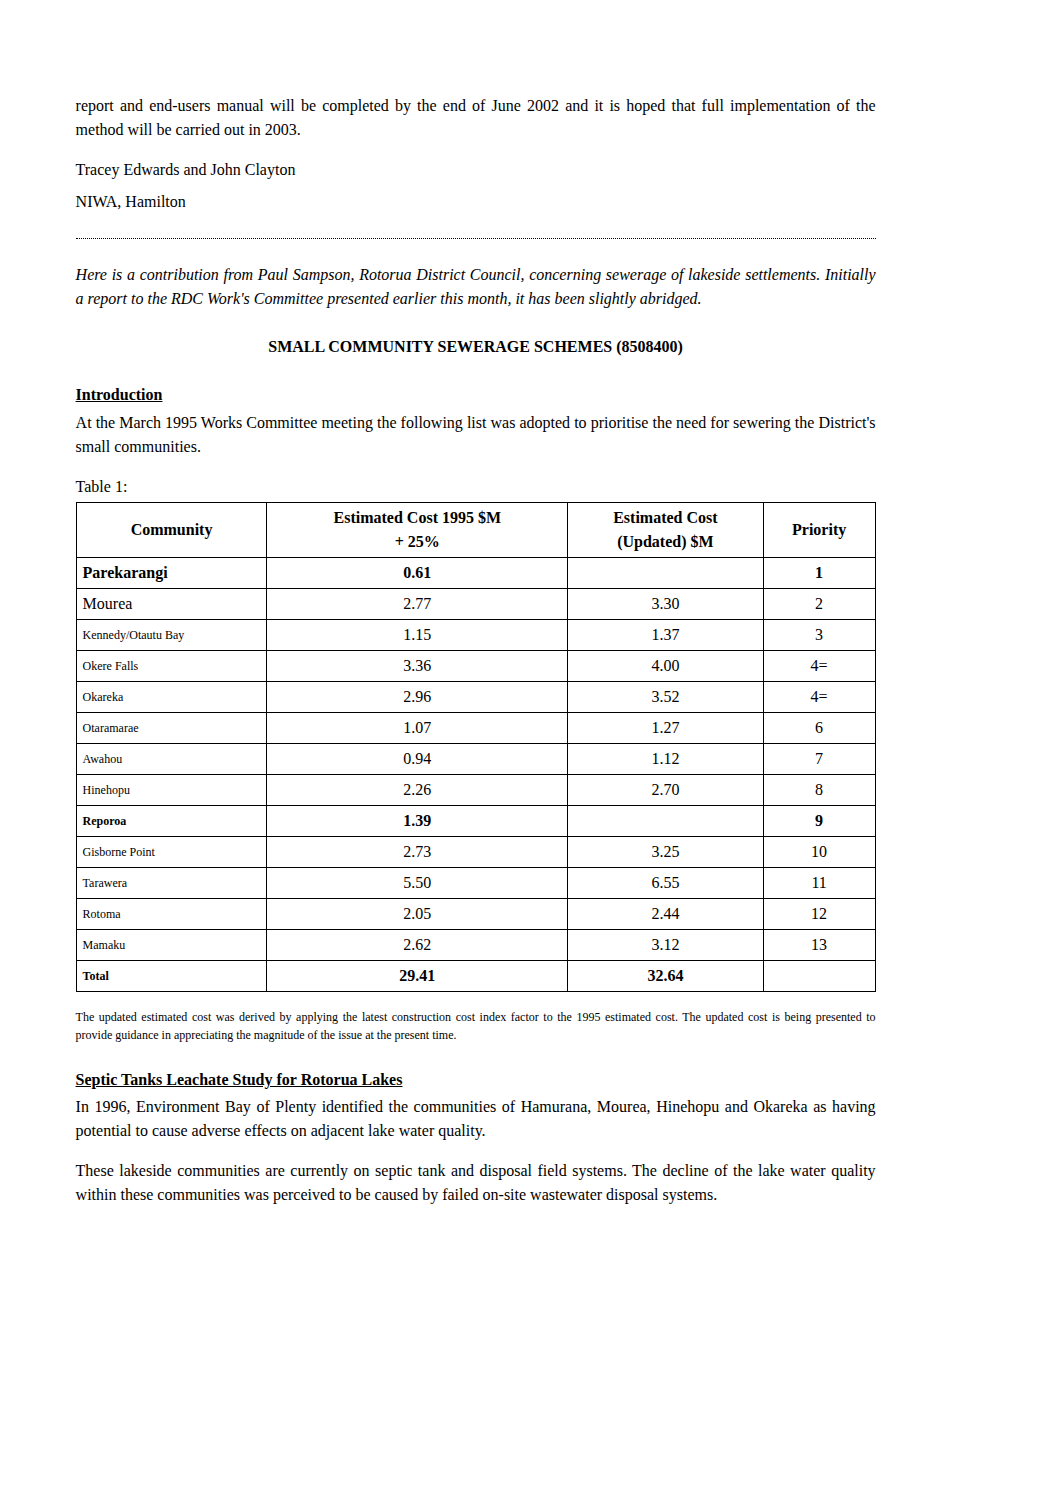report and end-users manual will be completed by the end of June 2002 and it is hoped that full implementation of the method will be carried out in 2003.
Tracey Edwards and John Clayton
NIWA, Hamilton
Here is a contribution from Paul Sampson, Rotorua District Council, concerning sewerage of lakeside settlements. Initially a report to the RDC Work's Committee presented earlier this month, it has been slightly abridged.
SMALL COMMUNITY SEWERAGE SCHEMES (8508400)
Introduction
At the March 1995 Works Committee meeting the following list was adopted to prioritise the need for sewering the District's small communities.
Table 1:
| Community | Estimated Cost 1995 $M + 25% | Estimated Cost (Updated) $M | Priority |
| --- | --- | --- | --- |
| Parekarangi | 0.61 | | 1 |
| Mourea | 2.77 | 3.30 | 2 |
| Kennedy/Otautu Bay | 1.15 | 1.37 | 3 |
| Okere Falls | 3.36 | 4.00 | 4= |
| Okareka | 2.96 | 3.52 | 4= |
| Otaramarae | 1.07 | 1.27 | 6 |
| Awahou | 0.94 | 1.12 | 7 |
| Hinehopu | 2.26 | 2.70 | 8 |
| Reporoa | 1.39 | | 9 |
| Gisborne Point | 2.73 | 3.25 | 10 |
| Tarawera | 5.50 | 6.55 | 11 |
| Rotoma | 2.05 | 2.44 | 12 |
| Mamaku | 2.62 | 3.12 | 13 |
| Total | 29.41 | 32.64 | |
The updated estimated cost was derived by applying the latest construction cost index factor to the 1995 estimated cost. The updated cost is being presented to provide guidance in appreciating the magnitude of the issue at the present time.
Septic Tanks Leachate Study for Rotorua Lakes
In 1996, Environment Bay of Plenty identified the communities of Hamurana, Mourea, Hinehopu and Okareka as having potential to cause adverse effects on adjacent lake water quality.
These lakeside communities are currently on septic tank and disposal field systems. The decline of the lake water quality within these communities was perceived to be caused by failed on-site wastewater disposal systems.